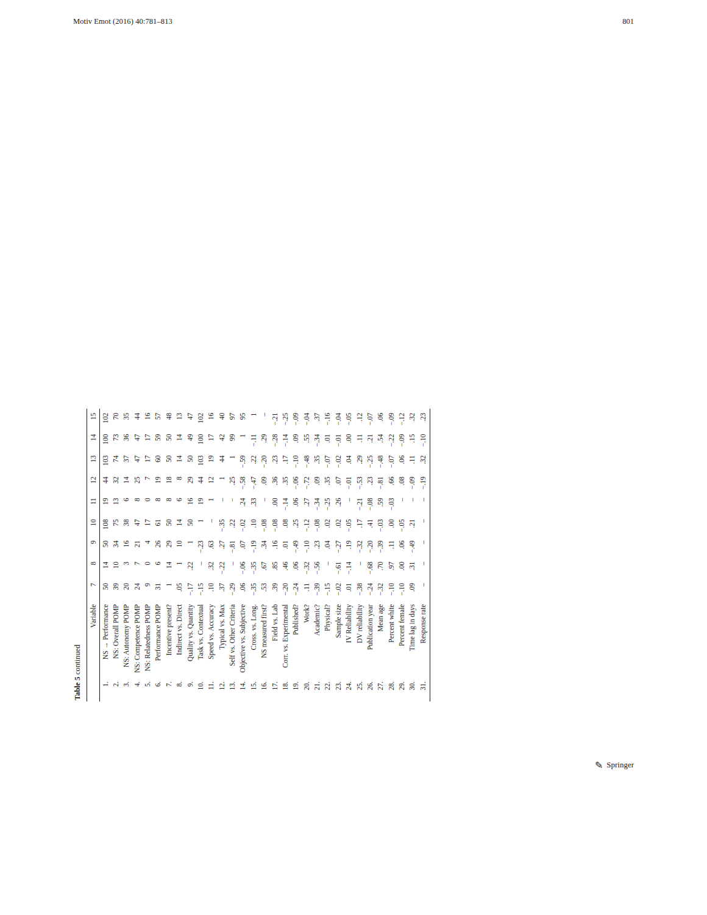Motiv Emot (2016) 40:781–813
801
Table 5 continued
| | Variable | 7 | 8 | 9 | 10 | 11 | 12 | 13 | 14 | 15 |
| --- | --- | --- | --- | --- | --- | --- | --- | --- | --- | --- |
| 1. | NS → Performance | 50 | 14 | 50 | 108 | 19 | 44 | 103 | 100 | 102 |
| 2. | NS: Overall POMP | 39 | 10 | 34 | 75 | 13 | 32 | 74 | 73 | 70 |
| 3. | NS: Autonomy POMP | 20 | 3 | 16 | 38 | 6 | 14 | 37 | 36 | 35 |
| 4. | NS: Competence POMP | 24 | 7 | 21 | 47 | 8 | 25 | 47 | 47 | 44 |
| 5. | NS: Relatedness POMP | 9 | 0 | 4 | 17 | 0 | 7 | 17 | 17 | 16 |
| 6. | Performance POMP | 31 | 6 | 26 | 61 | 8 | 19 | 60 | 59 | 57 |
| 7. | Incentive present? | 1 | 14 | 29 | 50 | 8 | 18 | 50 | 50 | 48 |
| 8. | Indirect vs. Direct | .05 | 1 | 10 | 14 | 6 | 8 | 14 | 14 | 13 |
| 9. | Quality vs. Quantity | −.17 | .22 | 1 | 50 | 16 | 29 | 50 | 49 | 47 |
| 10. | Task vs. Contextual | −.15 | – | −.23 | 1 | 19 | 44 | 103 | 100 | 102 |
| 11. | Speed vs. Accuracy | .10 | .32 | .63 | – | 1 | 12 | 19 | 17 | 16 |
| 12. | Typical vs. Max | .37 | −.22 | .27 | −.35 | – | 1 | 44 | 42 | 40 |
| 13. | Self vs. Other Criteria | −.29 | – | −.81 | .22 | − | .25 | 1 | 99 | 97 |
| 14. | Objective vs. Subjective | .06 | −.06 | .07 | −.02 | .24 | −.58 | −.59 | 1 | 95 |
| 15. | Cross. vs. Long. | −.35 | −.35 | −.19 | .10 | .33 | −.47 | .22 | −.11 | 1 |
| 16. | NS measured first? | .53 | .67 | .34 | −.08 | – | .09 | −.20 | .29 | – |
| 17. | Field vs. Lab | .39 | .85 | .16 | −.08 | .00 | .36 | .23 | −.28 | −.21 |
| 18. | Corr. vs. Experimental | −.20 | .46 | .01 | .08 | −.14 | .35 | .17 | −.14 | −.25 |
| 19. | Published? | −.24 | .06 | −.49 | .25 | .06 | −.06 | −.10 | .09 | −.09 |
| 20. | Work? | .11 | −.32 | −.10 | −.12 | .27 | −.72 | −.48 | .55 | −.04 |
| 21. | Academic? | −.39 | −.56 | .23 | −.08 | −.34 | .09 | .35 | −.34 | .37 |
| 22. | Physical? | −.15 | – | .04 | .02 | −.25 | .35 | −.07 | .01 | −.16 |
| 23. | Sample size | −.02 | −.61 | −.27 | .02 | .26 | .07 | −.02 | −.01 | −.04 |
| 24. | IV Reliability | .01 | −.14 | .19 | −.05 | – | −.01 | .04 | .00 | −.05 |
| 25. | DV reliability | −.38 | – | −.32 | .17 | −.21 | −.53 | .29 | .11 | .12 |
| 26. | Publication year | −.24 | −.68 | −.20 | .41 | −.08 | .23 | −.25 | .21 | −.07 |
| 27. | Mean age | −.32 | .70 | −.39 | −.03 | .59 | −.81 | −.48 | .54 | .06 |
| 28. | Percent white | −.10 | .97 | .11 | .00 | −.03 | .66 | −.07 | −.22 | −.09 |
| 29. | Percent female | −.10 | .00 | .06 | −.05 | – | .08 | .06 | −.09 | −.12 |
| 30. | Time lag in days | .09 | .31 | −.49 | .21 | – | −.09 | .11 | .15 | .32 |
| 31. | Response rate | – | – | – | – | – | −.19 | .32 | −.10 | .23 |
✎ Springer